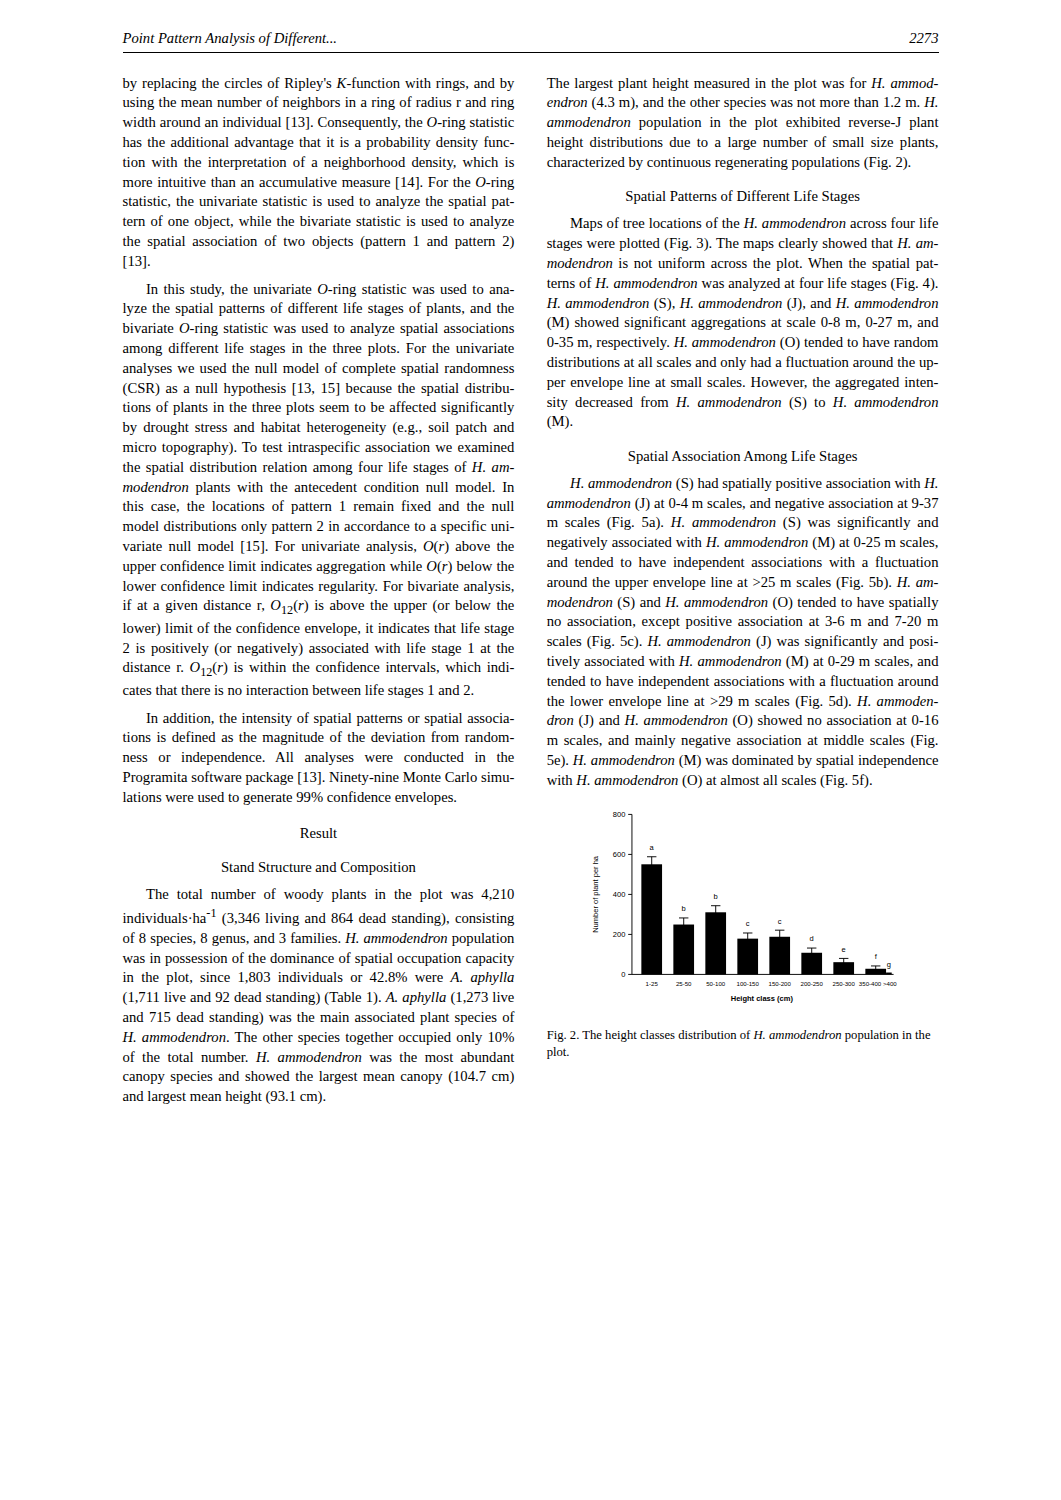Point Pattern Analysis of Different... 2273
by replacing the circles of Ripley's K-function with rings, and by using the mean number of neighbors in a ring of radius r and ring width around an individual [13]. Consequently, the O-ring statistic has the additional advantage that it is a probability density function with the interpretation of a neighborhood density, which is more intuitive than an accumulative measure [14]. For the O-ring statistic, the univariate statistic is used to analyze the spatial pattern of one object, while the bivariate statistic is used to analyze the spatial association of two objects (pattern 1 and pattern 2) [13].
In this study, the univariate O-ring statistic was used to analyze the spatial patterns of different life stages of plants, and the bivariate O-ring statistic was used to analyze spatial associations among different life stages in the three plots. For the univariate analyses we used the null model of complete spatial randomness (CSR) as a null hypothesis [13, 15] because the spatial distributions of plants in the three plots seem to be affected significantly by drought stress and habitat heterogeneity (e.g., soil patch and micro topography). To test intraspecific association we examined the spatial distribution relation among four life stages of H. ammodendron plants with the antecedent condition null model. In this case, the locations of pattern 1 remain fixed and the null model distributions only pattern 2 in accordance to a specific univariate null model [15]. For univariate analysis, O(r) above the upper confidence limit indicates aggregation while O(r) below the lower confidence limit indicates regularity. For bivariate analysis, if at a given distance r, O12(r) is above the upper (or below the lower) limit of the confidence envelope, it indicates that life stage 2 is positively (or negatively) associated with life stage 1 at the distance r. O12(r) is within the confidence intervals, which indicates that there is no interaction between life stages 1 and 2.
In addition, the intensity of spatial patterns or spatial associations is defined as the magnitude of the deviation from randomness or independence. All analyses were conducted in the Programita software package [13]. Ninety-nine Monte Carlo simulations were used to generate 99% confidence envelopes.
Result
Stand Structure and Composition
The total number of woody plants in the plot was 4,210 individuals·ha-1 (3,346 living and 864 dead standing), consisting of 8 species, 8 genus, and 3 families. H. ammodendron population was in possession of the dominance of spatial occupation capacity in the plot, since 1,803 individuals or 42.8% were A. aphylla (1,711 live and 92 dead standing) (Table 1). A. aphylla (1,273 live and 715 dead standing) was the main associated plant species of H. ammodendron. The other species together occupied only 10% of the total number. H. ammodendron was the most abundant canopy species and showed the largest mean canopy (104.7 cm) and largest mean height (93.1 cm).
The largest plant height measured in the plot was for H. ammodendron (4.3 m), and the other species was not more than 1.2 m. H. ammodendron population in the plot exhibited reverse-J plant height distributions due to a large number of small size plants, characterized by continuous regenerating populations (Fig. 2).
Spatial Patterns of Different Life Stages
Maps of tree locations of the H. ammodendron across four life stages were plotted (Fig. 3). The maps clearly showed that H. ammodendron is not uniform across the plot. When the spatial patterns of H. ammodendron was analyzed at four life stages (Fig. 4). H. ammodendron (S), H. ammodendron (J), and H. ammodendron (M) showed significant aggregations at scale 0-8 m, 0-27 m, and 0-35 m, respectively. H. ammodendron (O) tended to have random distributions at all scales and only had a fluctuation around the upper envelope line at small scales. However, the aggregated intensity decreased from H. ammodendron (S) to H. ammodendron (M).
Spatial Association Among Life Stages
H. ammodendron (S) had spatially positive association with H. ammodendron (J) at 0-4 m scales, and negative association at 9-37 m scales (Fig. 5a). H. ammodendron (S) was significantly and negatively associated with H. ammodendron (M) at 0-25 m scales, and tended to have independent associations with a fluctuation around the upper envelope line at >25 m scales (Fig. 5b). H. ammodendron (S) and H. ammodendron (O) tended to have spatially no association, except positive association at 3-6 m and 7-20 m scales (Fig. 5c). H. ammodendron (J) was significantly and positively associated with H. ammodendron (M) at 0-29 m scales, and tended to have independent associations with a fluctuation around the lower envelope line at >29 m scales (Fig. 5d). H. ammodendron (J) and H. ammodendron (O) showed no association at 0-16 m scales, and mainly negative association at middle scales (Fig. 5e). H. ammodendron (M) was dominated by spatial independence with H. ammodendron (O) at almost all scales (Fig. 5f).
0 200 400 600 800 Number of plant per ha a b b c c d e f g 1-25 25-50 50-100 100-150 150-200 200-250 250-300 350-400 >400 Height class (cm)
Fig. 2. The height classes distribution of H. ammodendron population in the plot.